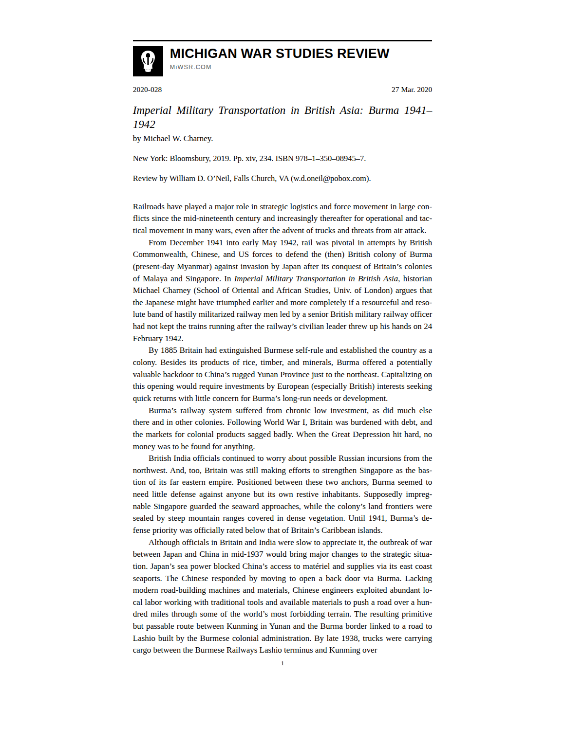MICHIGAN WAR STUDIES REVIEW
MiWSR.COM
2020-028 27 Mar. 2020
Imperial Military Transportation in British Asia: Burma 1941–1942
by Michael W. Charney.
New York: Bloomsbury, 2019. Pp. xiv, 234. ISBN 978–1–350–08945–7.
Review by William D. O’Neil, Falls Church, VA (w.d.oneil@pobox.com).
Railroads have played a major role in strategic logistics and force movement in large conflicts since the mid-nineteenth century and increasingly thereafter for operational and tactical movement in many wars, even after the advent of trucks and threats from air attack.
From December 1941 into early May 1942, rail was pivotal in attempts by British Commonwealth, Chinese, and US forces to defend the (then) British colony of Burma (present-day Myanmar) against invasion by Japan after its conquest of Britain’s colonies of Malaya and Singapore. In Imperial Military Transportation in British Asia, historian Michael Charney (School of Oriental and African Studies, Univ. of London) argues that the Japanese might have triumphed earlier and more completely if a resourceful and resolute band of hastily militarized railway men led by a senior British military railway officer had not kept the trains running after the railway’s civilian leader threw up his hands on 24 February 1942.
By 1885 Britain had extinguished Burmese self-rule and established the country as a colony. Besides its products of rice, timber, and minerals, Burma offered a potentially valuable backdoor to China’s rugged Yunan Province just to the northeast. Capitalizing on this opening would require investments by European (especially British) interests seeking quick returns with little concern for Burma’s long-run needs or development.
Burma’s railway system suffered from chronic low investment, as did much else there and in other colonies. Following World War I, Britain was burdened with debt, and the markets for colonial products sagged badly. When the Great Depression hit hard, no money was to be found for anything.
British India officials continued to worry about possible Russian incursions from the northwest. And, too, Britain was still making efforts to strengthen Singapore as the bastion of its far eastern empire. Positioned between these two anchors, Burma seemed to need little defense against anyone but its own restive inhabitants. Supposedly impregnable Singapore guarded the seaward approaches, while the colony’s land frontiers were sealed by steep mountain ranges covered in dense vegetation. Until 1941, Burma’s defense priority was officially rated below that of Britain’s Caribbean islands.
Although officials in Britain and India were slow to appreciate it, the outbreak of war between Japan and China in mid-1937 would bring major changes to the strategic situation. Japan’s sea power blocked China’s access to matériel and supplies via its east coast seaports. The Chinese responded by moving to open a back door via Burma. Lacking modern road-building machines and materials, Chinese engineers exploited abundant local labor working with traditional tools and available materials to push a road over a hundred miles through some of the world’s most forbidding terrain. The resulting primitive but passable route between Kunming in Yunan and the Burma border linked to a road to Lashio built by the Burmese colonial administration. By late 1938, trucks were carrying cargo between the Burmese Railways Lashio terminus and Kunming over
1